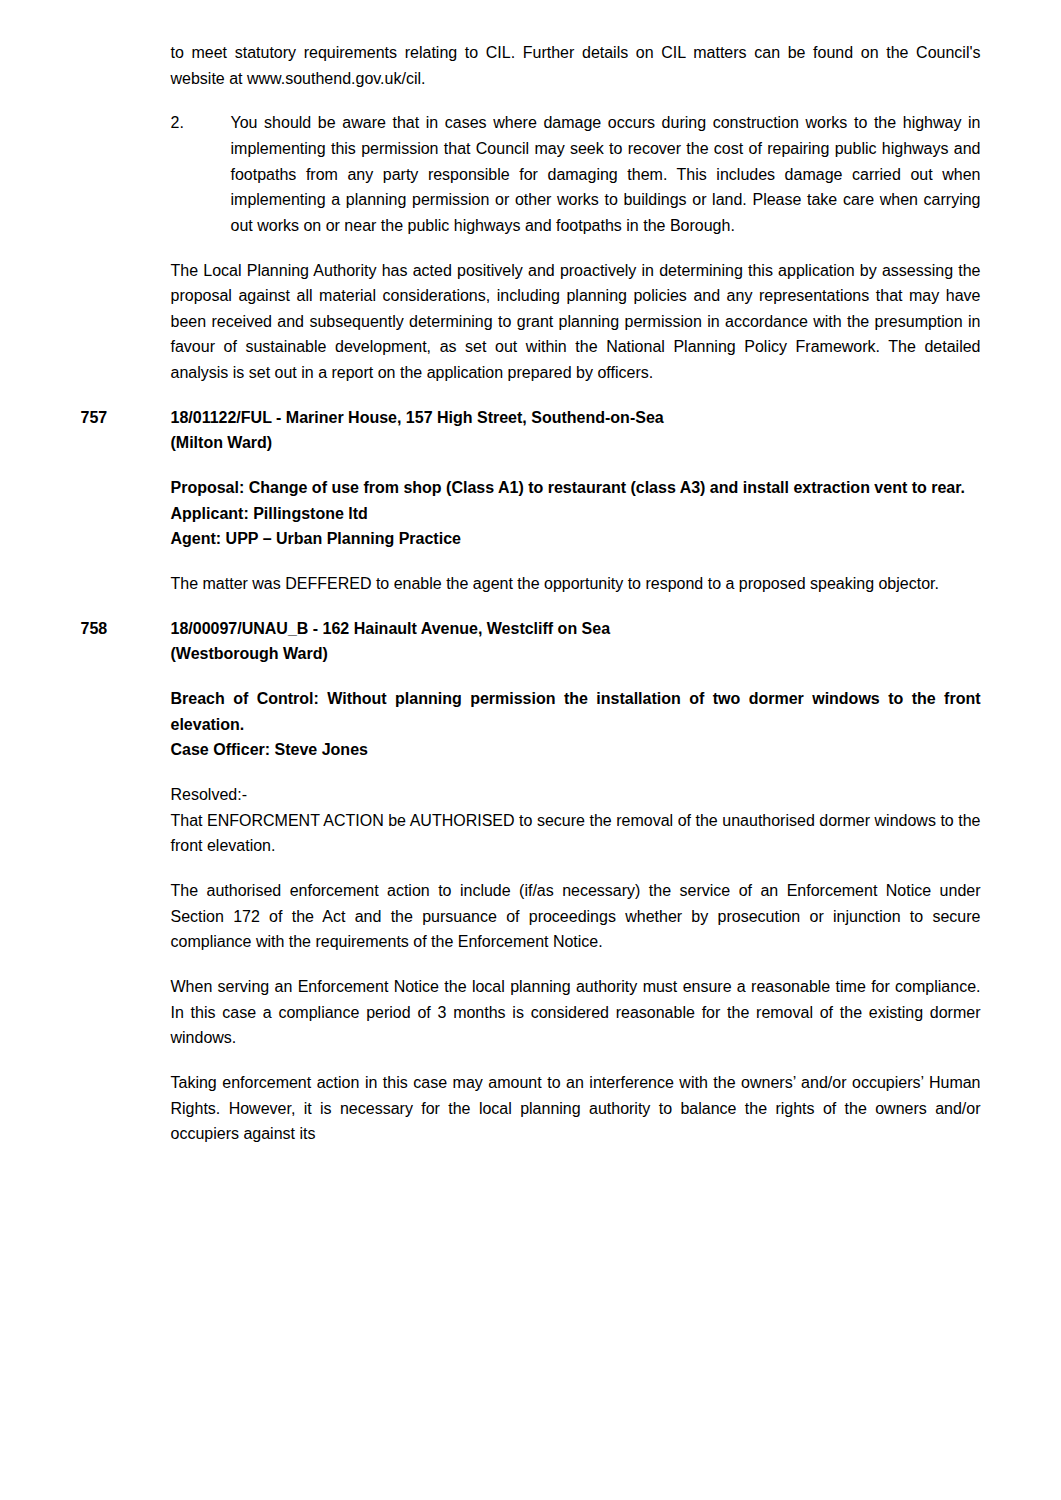to meet statutory requirements relating to CIL. Further details on CIL matters can be found on the Council's website at www.southend.gov.uk/cil.
2.
You should be aware that in cases where damage occurs during construction works to the highway in implementing this permission that Council may seek to recover the cost of repairing public highways and footpaths from any party responsible for damaging them. This includes damage carried out when implementing a planning permission or other works to buildings or land. Please take care when carrying out works on or near the public highways and footpaths in the Borough.
The Local Planning Authority has acted positively and proactively in determining this application by assessing the proposal against all material considerations, including planning policies and any representations that may have been received and subsequently determining to grant planning permission in accordance with the presumption in favour of sustainable development, as set out within the National Planning Policy Framework. The detailed analysis is set out in a report on the application prepared by officers.
757
18/01122/FUL - Mariner House, 157 High Street, Southend-on-Sea
(Milton Ward)
Proposal: Change of use from shop (Class A1) to restaurant (class A3) and install extraction vent to rear.
Applicant: Pillingstone ltd
Agent: UPP – Urban Planning Practice
The matter was DEFFERED to enable the agent the opportunity to respond to a proposed speaking objector.
758
18/00097/UNAU_B - 162 Hainault Avenue, Westcliff on Sea
(Westborough Ward)
Breach of Control: Without planning permission the installation of two dormer windows to the front elevation.
Case Officer: Steve Jones
Resolved:-
That ENFORCMENT ACTION be AUTHORISED to secure the removal of the unauthorised dormer windows to the front elevation.
The authorised enforcement action to include (if/as necessary) the service of an Enforcement Notice under Section 172 of the Act and the pursuance of proceedings whether by prosecution or injunction to secure compliance with the requirements of the Enforcement Notice.
When serving an Enforcement Notice the local planning authority must ensure a reasonable time for compliance. In this case a compliance period of 3 months is considered reasonable for the removal of the existing dormer windows.
Taking enforcement action in this case may amount to an interference with the owners’ and/or occupiers’ Human Rights. However, it is necessary for the local planning authority to balance the rights of the owners and/or occupiers against its